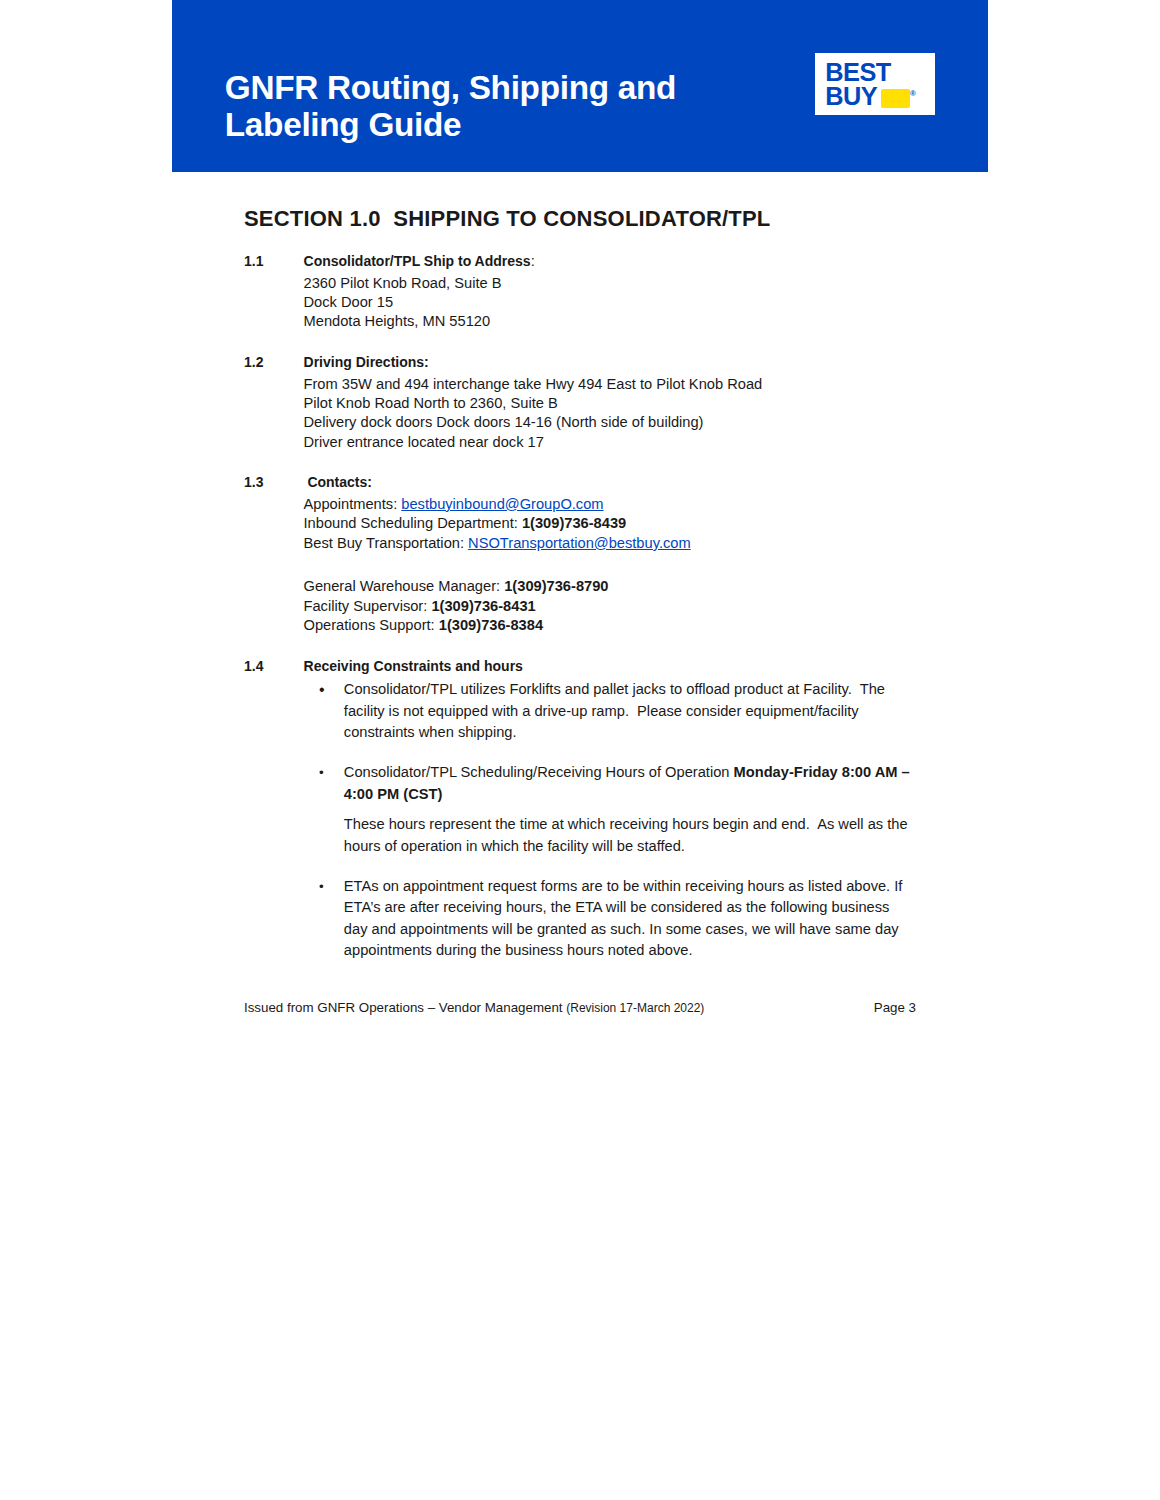GNFR Routing, Shipping and Labeling Guide
BEST
BUY®
Section 1.0 Shipping to Consolidator/TPL
1.1
Consolidator/TPL Ship to Address:
2360 Pilot Knob Road, Suite B
Dock Door 15
Mendota Heights, MN 55120
1.2
Driving Directions:
From 35W and 494 interchange take Hwy 494 East to Pilot Knob Road
Pilot Knob Road North to 2360, Suite B
Delivery dock doors Dock doors 14-16 (North side of building)
Driver entrance located near dock 17
1.3
Contacts:
Appointments: bestbuyinbound@GroupO.com
Inbound Scheduling Department: 1(309)736-8439
Best Buy Transportation: NSOTransportation@bestbuy.com
General Warehouse Manager: 1(309)736-8790
Facility Supervisor: 1(309)736-8431
Operations Support: 1(309)736-8384
1.4
Receiving Constraints and hours
Consolidator/TPL utilizes Forklifts and pallet jacks to offload product at Facility. The facility is not equipped with a drive-up ramp. Please consider equipment/facility constraints when shipping.
Consolidator/TPL Scheduling/Receiving Hours of Operation Monday-Friday 8:00 AM – 4:00 PM (CST)
These hours represent the time at which receiving hours begin and end. As well as the hours of operation in which the facility will be staffed.
ETAs on appointment request forms are to be within receiving hours as listed above. If ETA’s are after receiving hours, the ETA will be considered as the following business day and appointments will be granted as such. In some cases, we will have same day appointments during the business hours noted above.
Issued from GNFR Operations – Vendor Management (Revision 17-March 2022)
Page 3